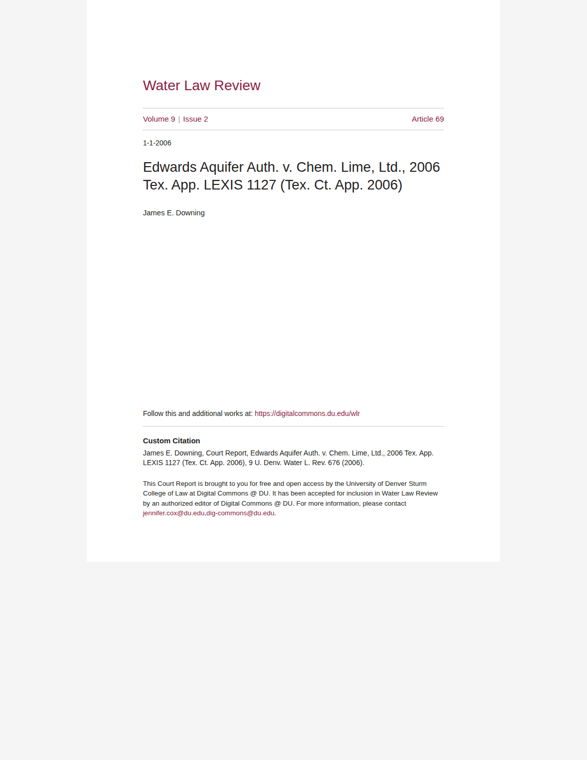Water Law Review
Volume 9|Issue 2
Article 69
1-1-2006
Edwards Aquifer Auth. v. Chem. Lime, Ltd., 2006 Tex. App. LEXIS 1127 (Tex. Ct. App. 2006)
James E. Downing
Follow this and additional works at: https://digitalcommons.du.edu/wlr
Custom Citation
James E. Downing, Court Report, Edwards Aquifer Auth. v. Chem. Lime, Ltd., 2006 Tex. App. LEXIS 1127 (Tex. Ct. App. 2006), 9 U. Denv. Water L. Rev. 676 (2006).
This Court Report is brought to you for free and open access by the University of Denver Sturm College of Law at Digital Commons @ DU. It has been accepted for inclusion in Water Law Review by an authorized editor of Digital Commons @ DU. For more information, please contact jennifer.cox@du.edu,dig-commons@du.edu.